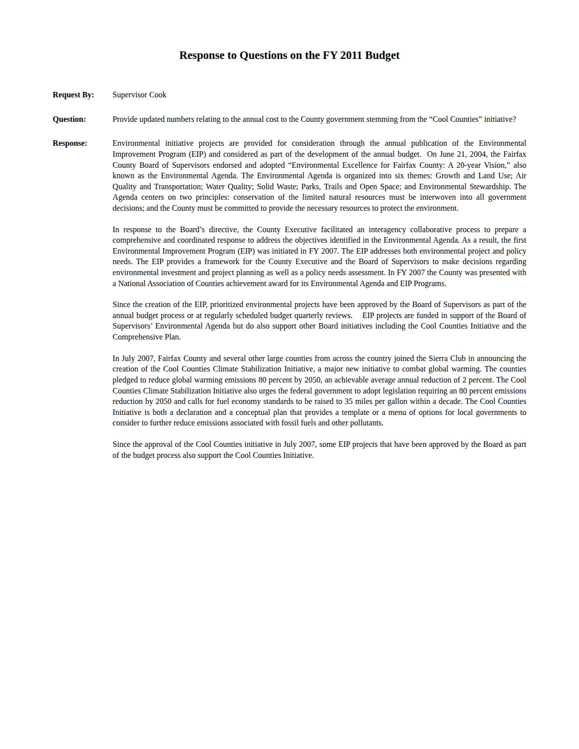Response to Questions on the FY 2011 Budget
| Request By: | Supervisor Cook |
| Question: | Provide updated numbers relating to the annual cost to the County government stemming from the “Cool Counties” initiative? |
| Response: | Environmental initiative projects are provided for consideration through the annual publication of the Environmental Improvement Program (EIP) and considered as part of the development of the annual budget. On June 21, 2004, the Fairfax County Board of Supervisors endorsed and adopted “Environmental Excellence for Fairfax County: A 20-year Vision,” also known as the Environmental Agenda. The Environmental Agenda is organized into six themes: Growth and Land Use; Air Quality and Transportation; Water Quality; Solid Waste; Parks, Trails and Open Space; and Environmental Stewardship. The Agenda centers on two principles: conservation of the limited natural resources must be interwoven into all government decisions; and the County must be committed to provide the necessary resources to protect the environment. In response to the Board’s directive, the County Executive facilitated an interagency collaborative process to prepare a comprehensive and coordinated response to address the objectives identified in the Environmental Agenda. As a result, the first Environmental Improvement Program (EIP) was initiated in FY 2007. The EIP addresses both environmental project and policy needs. The EIP provides a framework for the County Executive and the Board of Supervisors to make decisions regarding environmental investment and project planning as well as a policy needs assessment. In FY 2007 the County was presented with a National Association of Counties achievement award for its Environmental Agenda and EIP Programs. Since the creation of the EIP, prioritized environmental projects have been approved by the Board of Supervisors as part of the annual budget process or at regularly scheduled budget quarterly reviews. EIP projects are funded in support of the Board of Supervisors’ Environmental Agenda but do also support other Board initiatives including the Cool Counties Initiative and the Comprehensive Plan. In July 2007, Fairfax County and several other large counties from across the country joined the Sierra Club in announcing the creation of the Cool Counties Climate Stabilization Initiative, a major new initiative to combat global warming. The counties pledged to reduce global warming emissions 80 percent by 2050, an achievable average annual reduction of 2 percent. The Cool Counties Climate Stabilization Initiative also urges the federal government to adopt legislation requiring an 80 percent emissions reduction by 2050 and calls for fuel economy standards to be raised to 35 miles per gallon within a decade. The Cool Counties Initiative is both a declaration and a conceptual plan that provides a template or a menu of options for local governments to consider to further reduce emissions associated with fossil fuels and other pollutants. Since the approval of the Cool Counties initiative in July 2007, some EIP projects that have been approved by the Board as part of the budget process also support the Cool Counties Initiative. |